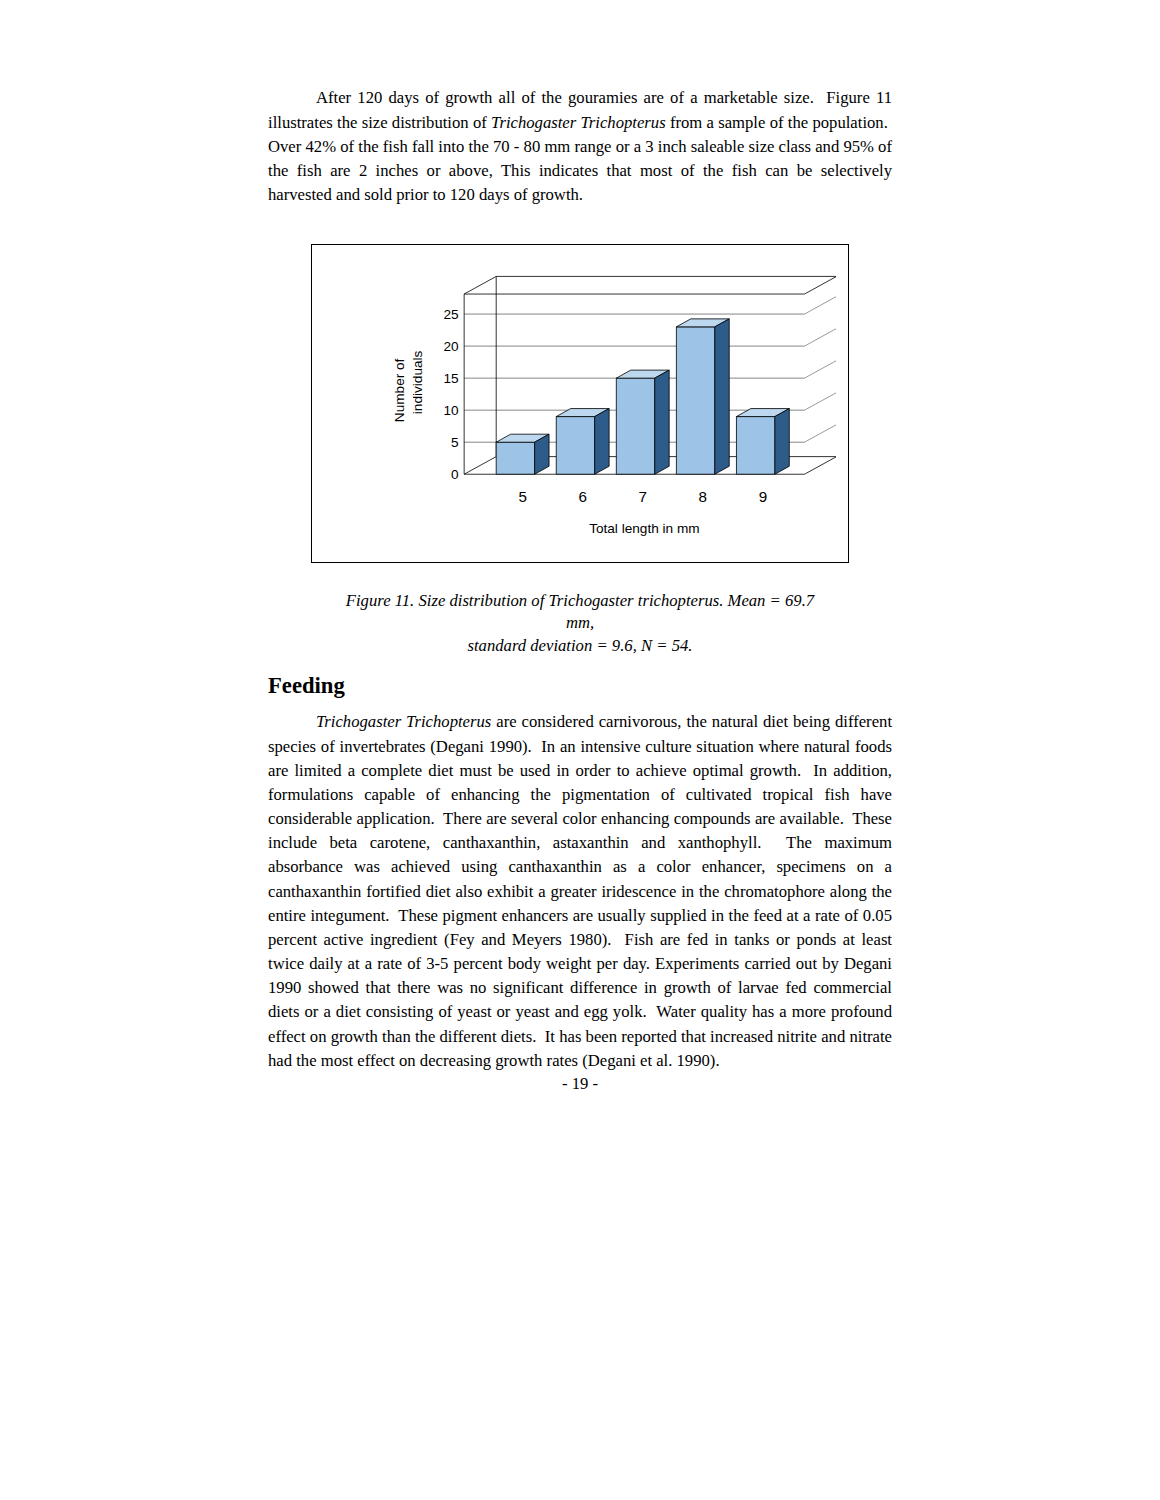After 120 days of growth all of the gouramies are of a marketable size. Figure 11 illustrates the size distribution of Trichogaster Trichopterus from a sample of the population. Over 42% of the fish fall into the 70 - 80 mm range or a 3 inch saleable size class and 95% of the fish are 2 inches or above, This indicates that most of the fish can be selectively harvested and sold prior to 120 days of growth.
0 5 10 15 20 25 Number of individuals 5 6 7 8 9 Total length in mm
Figure 11. Size distribution of Trichogaster trichopterus. Mean = 69.7 mm,
standard deviation = 9.6, N = 54.
Feeding
Trichogaster Trichopterus are considered carnivorous, the natural diet being different species of invertebrates (Degani 1990). In an intensive culture situation where natural foods are limited a complete diet must be used in order to achieve optimal growth. In addition, formulations capable of enhancing the pigmentation of cultivated tropical fish have considerable application. There are several color enhancing compounds are available. These include beta carotene, canthaxanthin, astaxanthin and xanthophyll. The maximum absorbance was achieved using canthaxanthin as a color enhancer, specimens on a canthaxanthin fortified diet also exhibit a greater iridescence in the chromatophore along the entire integument. These pigment enhancers are usually supplied in the feed at a rate of 0.05 percent active ingredient (Fey and Meyers 1980). Fish are fed in tanks or ponds at least twice daily at a rate of 3-5 percent body weight per day. Experiments carried out by Degani 1990 showed that there was no significant difference in growth of larvae fed commercial diets or a diet consisting of yeast or yeast and egg yolk. Water quality has a more profound effect on growth than the different diets. It has been reported that increased nitrite and nitrate had the most effect on decreasing growth rates (Degani et al. 1990).
- 19 -